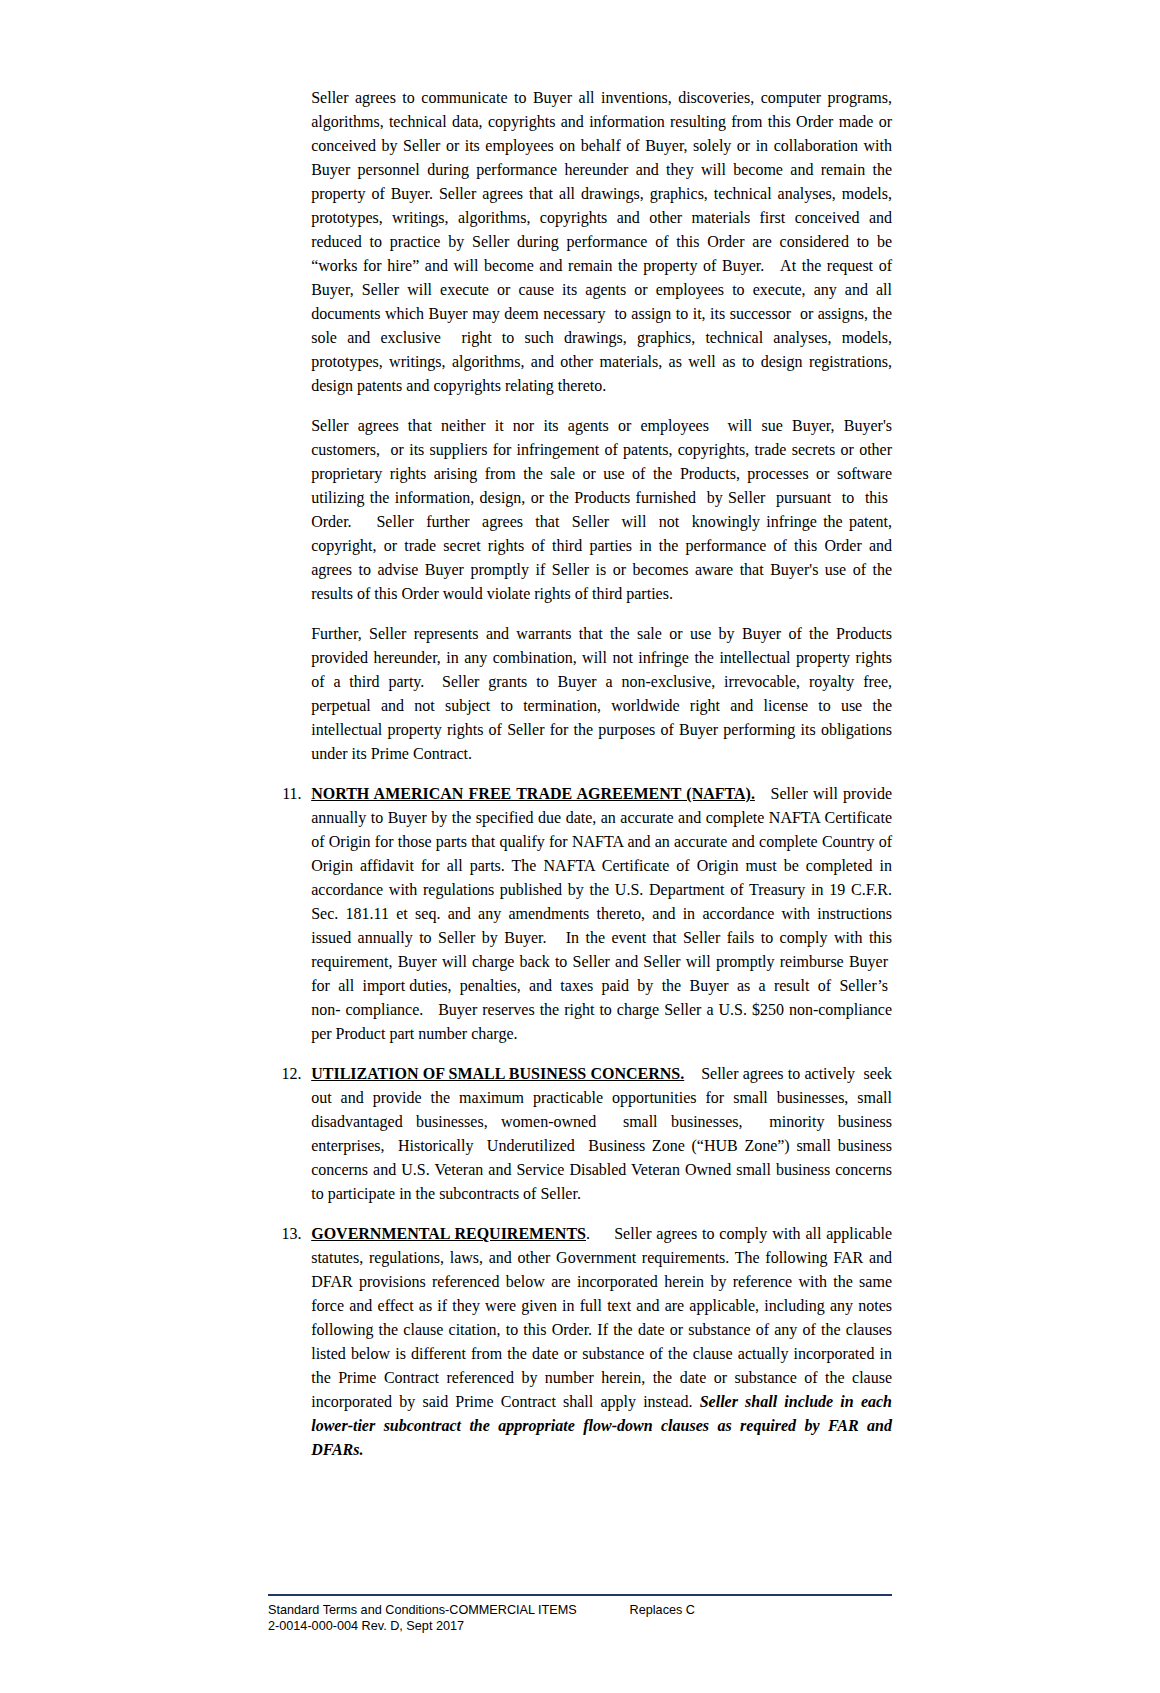Seller agrees to communicate to Buyer all inventions, discoveries, computer programs, algorithms, technical data, copyrights and information resulting from this Order made or conceived by Seller or its employees on behalf of Buyer, solely or in collaboration with Buyer personnel during performance hereunder and they will become and remain the property of Buyer. Seller agrees that all drawings, graphics, technical analyses, models, prototypes, writings, algorithms, copyrights and other materials first conceived and reduced to practice by Seller during performance of this Order are considered to be “works for hire” and will become and remain the property of Buyer. At the request of Buyer, Seller will execute or cause its agents or employees to execute, any and all documents which Buyer may deem necessary to assign to it, its successor or assigns, the sole and exclusive right to such drawings, graphics, technical analyses, models, prototypes, writings, algorithms, and other materials, as well as to design registrations, design patents and copyrights relating thereto.
Seller agrees that neither it nor its agents or employees will sue Buyer, Buyer's customers, or its suppliers for infringement of patents, copyrights, trade secrets or other proprietary rights arising from the sale or use of the Products, processes or software utilizing the information, design, or the Products furnished by Seller pursuant to this Order. Seller further agrees that Seller will not knowingly infringe the patent, copyright, or trade secret rights of third parties in the performance of this Order and agrees to advise Buyer promptly if Seller is or becomes aware that Buyer's use of the results of this Order would violate rights of third parties.
Further, Seller represents and warrants that the sale or use by Buyer of the Products provided hereunder, in any combination, will not infringe the intellectual property rights of a third party. Seller grants to Buyer a non-exclusive, irrevocable, royalty free, perpetual and not subject to termination, worldwide right and license to use the intellectual property rights of Seller for the purposes of Buyer performing its obligations under its Prime Contract.
NORTH AMERICAN FREE TRADE AGREEMENT (NAFTA). Seller will provide annually to Buyer by the specified due date, an accurate and complete NAFTA Certificate of Origin for those parts that qualify for NAFTA and an accurate and complete Country of Origin affidavit for all parts. The NAFTA Certificate of Origin must be completed in accordance with regulations published by the U.S. Department of Treasury in 19 C.F.R. Sec. 181.11 et seq. and any amendments thereto, and in accordance with instructions issued annually to Seller by Buyer. In the event that Seller fails to comply with this requirement, Buyer will charge back to Seller and Seller will promptly reimburse Buyer for all import duties, penalties, and taxes paid by the Buyer as a result of Seller’s non- compliance. Buyer reserves the right to charge Seller a U.S. $250 non-compliance per Product part number charge.
UTILIZATION OF SMALL BUSINESS CONCERNS. Seller agrees to actively seek out and provide the maximum practicable opportunities for small businesses, small disadvantaged businesses, women-owned small businesses, minority business enterprises, Historically Underutilized Business Zone (“HUB Zone”) small business concerns and U.S. Veteran and Service Disabled Veteran Owned small business concerns to participate in the subcontracts of Seller.
GOVERNMENTAL REQUIREMENTS. Seller agrees to comply with all applicable statutes, regulations, laws, and other Government requirements. The following FAR and DFAR provisions referenced below are incorporated herein by reference with the same force and effect as if they were given in full text and are applicable, including any notes following the clause citation, to this Order. If the date or substance of any of the clauses listed below is different from the date or substance of the clause actually incorporated in the Prime Contract referenced by number herein, the date or substance of the clause incorporated by said Prime Contract shall apply instead. Seller shall include in each lower-tier subcontract the appropriate flow-down clauses as required by FAR and DFARs.
Standard Terms and Conditions-COMMERCIAL ITEMS Replaces C 2-0014-000-004 Rev. D, Sept 2017